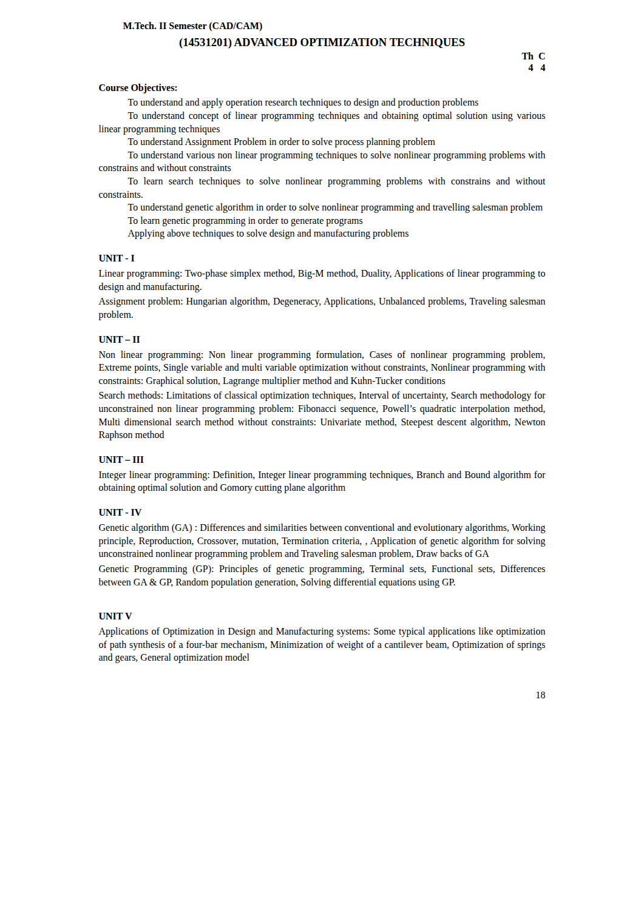M.Tech. II Semester (CAD/CAM)
(14531201) ADVANCED OPTIMIZATION TECHNIQUES
Th C
4 4
Course Objectives:
To understand and apply operation research techniques to design and production problems
To understand concept of linear programming techniques and obtaining optimal solution using various linear programming techniques
To understand Assignment Problem in order to solve process planning problem
To understand various non linear programming techniques to solve nonlinear programming problems with constrains and without constraints
To learn search techniques to solve nonlinear programming problems with constrains and without constraints.
To understand genetic algorithm in order to solve nonlinear programming and travelling salesman problem
To learn genetic programming in order to generate programs
Applying above techniques to solve design and manufacturing problems
UNIT - I
Linear programming: Two-phase simplex method, Big-M method, Duality, Applications of linear programming to design and manufacturing.
Assignment problem: Hungarian algorithm, Degeneracy, Applications, Unbalanced problems, Traveling salesman problem.
UNIT – II
Non linear programming: Non linear programming formulation, Cases of nonlinear programming problem, Extreme points, Single variable and multi variable optimization without constraints, Nonlinear programming with constraints: Graphical solution, Lagrange multiplier method and Kuhn-Tucker conditions
Search methods: Limitations of classical optimization techniques, Interval of uncertainty, Search methodology for unconstrained non linear programming problem: Fibonacci sequence, Powell’s quadratic interpolation method, Multi dimensional search method without constraints: Univariate method, Steepest descent algorithm, Newton Raphson method
UNIT – III
Integer linear programming: Definition, Integer linear programming techniques, Branch and Bound algorithm for obtaining optimal solution and Gomory cutting plane algorithm
UNIT - IV
Genetic algorithm (GA) : Differences and similarities between conventional and evolutionary algorithms, Working principle, Reproduction, Crossover, mutation, Termination criteria, , Application of genetic algorithm for solving unconstrained nonlinear programming problem and Traveling salesman problem, Draw backs of GA
Genetic Programming (GP): Principles of genetic programming, Terminal sets, Functional sets, Differences between GA & GP, Random population generation, Solving differential equations using GP.
UNIT V
Applications of Optimization in Design and Manufacturing systems: Some typical applications like optimization of path synthesis of a four-bar mechanism, Minimization of weight of a cantilever beam, Optimization of springs and gears, General optimization model
18